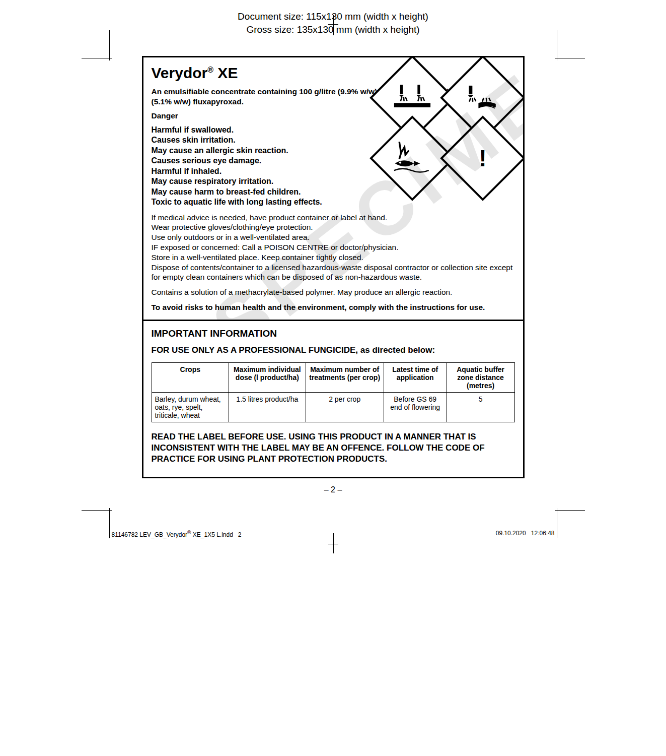Document size: 115x130 mm (width x height)
Gross size: 135x130 mm (width x height)
SPECIMEN
!
Verydor® XE
An emulsifiable concentrate containing 100 g/litre (9.9% w/w) mefentrifluconazole and 52.5 g/l (5.1% w/w) fluxapyroxad.
Danger
Harmful if swallowed.
Causes skin irritation.
May cause an allergic skin reaction.
Causes serious eye damage.
Harmful if inhaled.
May cause respiratory irritation.
May cause harm to breast-fed children.
Toxic to aquatic life with long lasting effects.
If medical advice is needed, have product container or label at hand.
Wear protective gloves/clothing/eye protection.
Use only outdoors or in a well-ventilated area.
IF exposed or concerned: Call a POISON CENTRE or doctor/physician.
Store in a well-ventilated place. Keep container tightly closed.
Dispose of contents/container to a licensed hazardous-waste disposal contractor or collection site except for empty clean containers which can be disposed of as non-hazardous waste.
Contains a solution of a methacrylate-based polymer. May produce an allergic reaction.
To avoid risks to human health and the environment, comply with the instructions for use.
IMPORTANT INFORMATION
FOR USE ONLY AS A PROFESSIONAL FUNGICIDE, as directed below:
| Crops | Maximum individual dose (l product/ha) | Maximum number of treatments (per crop) | Latest time of application | Aquatic buffer zone distance (metres) |
| --- | --- | --- | --- | --- |
| Barley, durum wheat, oats, rye, spelt, triticale, wheat | 1.5 litres product/ha | 2 per crop | Before GS 69 end of flowering | 5 |
READ THE LABEL BEFORE USE. USING THIS PRODUCT IN A MANNER THAT IS INCONSISTENT WITH THE LABEL MAY BE AN OFFENCE. FOLLOW THE CODE OF PRACTICE FOR USING PLANT PROTECTION PRODUCTS.
– 2 –
81146782 LEV_GB_Verydor® XE_1X5 L.indd 2
09.10.2020 12:06:48